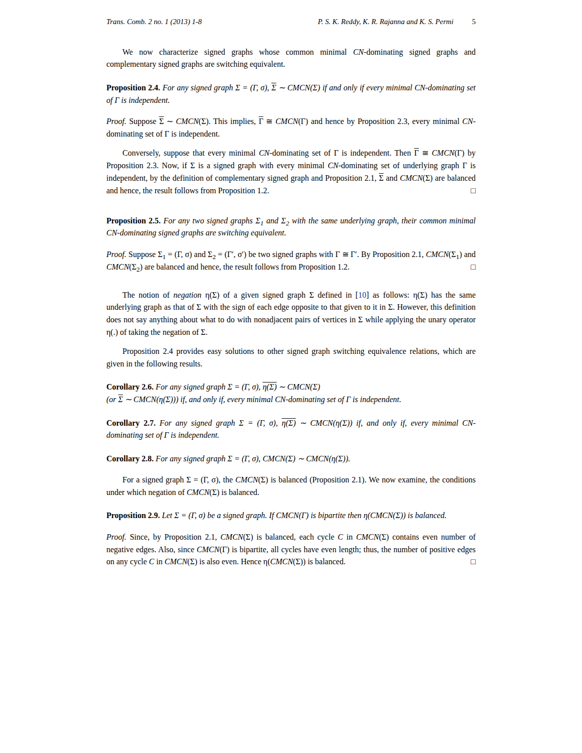Trans. Comb. 2 no. 1 (2013) 1-8 P. S. K. Reddy, K. R. Rajanna and K. S. Permi 5
We now characterize signed graphs whose common minimal CN-dominating signed graphs and complementary signed graphs are switching equivalent.
Proposition 2.4. For any signed graph Σ = (Γ, σ), Σ ∼ CMCN(Σ) if and only if every minimal CN-dominating set of Γ is independent.
Proof. Suppose Σ ∼ CMCN(Σ). This implies, Γ ≅ CMCN(Γ) and hence by Proposition 2.3, every minimal CN-dominating set of Γ is independent.
Conversely, suppose that every minimal CN-dominating set of Γ is independent. Then Γ ≅ CMCN(Γ) by Proposition 2.3. Now, if Σ is a signed graph with every minimal CN-dominating set of underlying graph Γ is independent, by the definition of complementary signed graph and Proposition 2.1, Σ and CMCN(Σ) are balanced and hence, the result follows from Proposition 1.2. □
Proposition 2.5. For any two signed graphs Σ1 and Σ2 with the same underlying graph, their common minimal CN-dominating signed graphs are switching equivalent.
Proof. Suppose Σ1 = (Γ, σ) and Σ2 = (Γ′, σ′) be two signed graphs with Γ ≅ Γ′. By Proposition 2.1, CMCN(Σ1) and CMCN(Σ2) are balanced and hence, the result follows from Proposition 1.2. □
The notion of negation η(Σ) of a given signed graph Σ defined in [10] as follows: η(Σ) has the same underlying graph as that of Σ with the sign of each edge opposite to that given to it in Σ. However, this definition does not say anything about what to do with nonadjacent pairs of vertices in Σ while applying the unary operator η(.) of taking the negation of Σ.
Proposition 2.4 provides easy solutions to other signed graph switching equivalence relations, which are given in the following results.
Corollary 2.6. For any signed graph Σ = (Γ, σ), η(Σ) ∼ CMCN(Σ)
(or Σ ∼ CMCN(η(Σ))) if, and only if, every minimal CN-dominating set of Γ is independent.
Corollary 2.7. For any signed graph Σ = (Γ, σ), η(Σ) ∼ CMCN(η(Σ)) if, and only if, every minimal CN-dominating set of Γ is independent.
Corollary 2.8. For any signed graph Σ = (Γ, σ), CMCN(Σ) ∼ CMCN(η(Σ)).
For a signed graph Σ = (Γ, σ), the CMCN(Σ) is balanced (Proposition 2.1). We now examine, the conditions under which negation of CMCN(Σ) is balanced.
Proposition 2.9. Let Σ = (Γ, σ) be a signed graph. If CMCN(Γ) is bipartite then η(CMCN(Σ)) is balanced.
Proof. Since, by Proposition 2.1, CMCN(Σ) is balanced, each cycle C in CMCN(Σ) contains even number of negative edges. Also, since CMCN(Γ) is bipartite, all cycles have even length; thus, the number of positive edges on any cycle C in CMCN(Σ) is also even. Hence η(CMCN(Σ)) is balanced. □